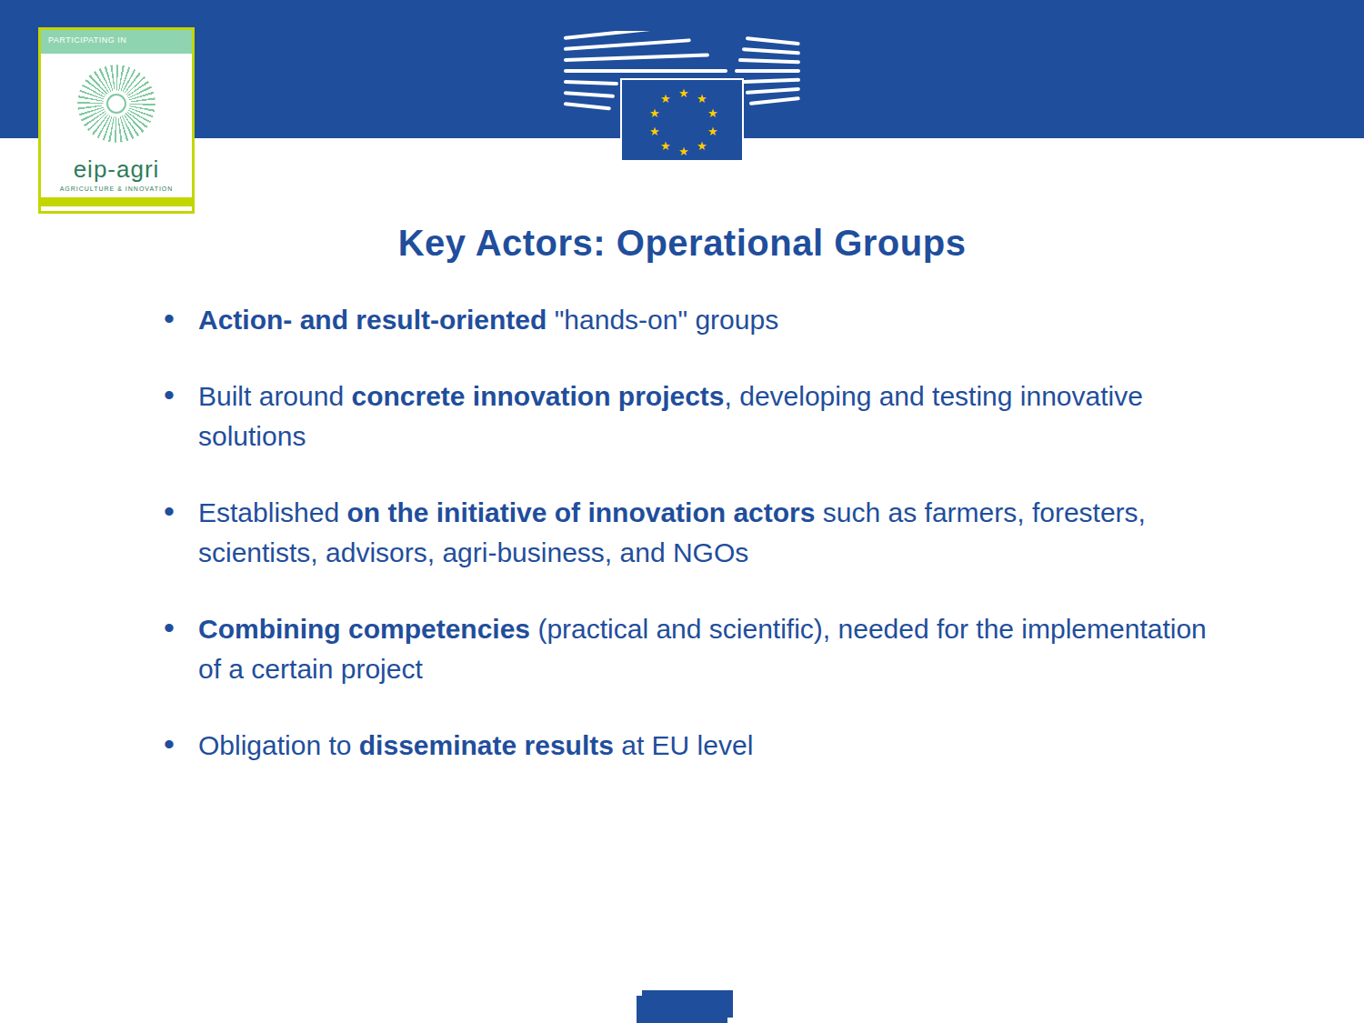PARTICIPATING IN
eip-agri
AGRICULTURE & INNOVATION
★ ★ ★ ★ ★ ★ ★ ★ ★ ★
European
Commission
Key Actors: Operational Groups
Action- and result-oriented "hands-on" groups
Built around concrete innovation projects, developing and testing innovative solutions
Established on the initiative of innovation actors such as farmers, foresters, scientists, advisors, agri-business, and NGOs
Combining competencies (practical and scientific), needed for the implementation of a certain project
Obligation to disseminate results at EU level